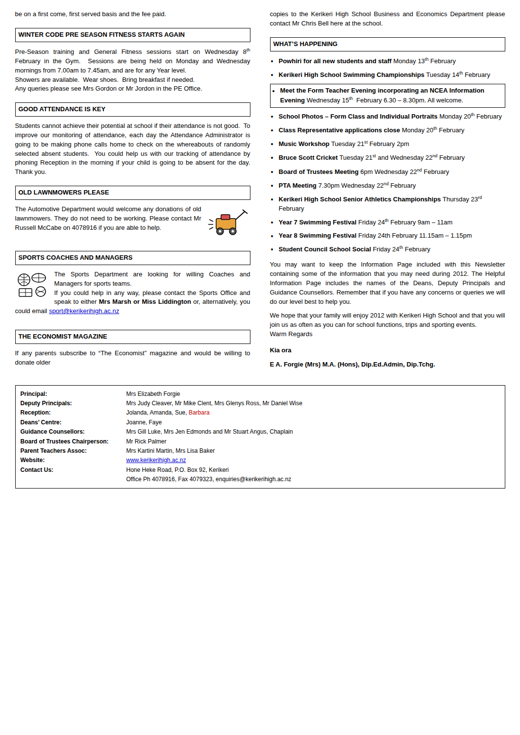be on a first come, first served basis and the fee paid.
Winter Code Pre Season Fitness Starts Again
Pre-Season training and General Fitness sessions start on Wednesday 8th February in the Gym. Sessions are being held on Monday and Wednesday mornings from 7.00am to 7.45am, and are for any Year level.
Showers are available. Wear shoes. Bring breakfast if needed.
Any queries please see Mrs Gordon or Mr Jordon in the PE Office.
Good Attendance is Key
Students cannot achieve their potential at school if their attendance is not good. To improve our monitoring of attendance, each day the Attendance Administrator is going to be making phone calls home to check on the whereabouts of randomly selected absent students. You could help us with our tracking of attendance by phoning Reception in the morning if your child is going to be absent for the day. Thank you.
Old Lawnmowers Please
The Automotive Department would welcome any donations of old lawnmowers. They do not need to be working. Please contact Mr Russell McCabe on 4078916 if you are able to help.
Sports Coaches and Managers
The Sports Department are looking for willing Coaches and Managers for sports teams.
If you could help in any way, please contact the Sports Office and speak to either Mrs Marsh or Miss Liddington or, alternatively, you could email sport@kerikerihigh.ac.nz
The Economist Magazine
If any parents subscribe to “The Economist” magazine and would be willing to donate older
copies to the Kerikeri High School Business and Economics Department please contact Mr Chris Bell here at the school.
What’s Happening
Powhiri for all new students and staff Monday 13th February
Kerikeri High School Swimming Championships Tuesday 14th February
Meet the Form Teacher Evening incorporating an NCEA Information Evening Wednesday 15th February 6.30 – 8.30pm. All welcome.
School Photos – Form Class and Individual Portraits Monday 20th February
Class Representative applications close Monday 20th February
Music Workshop Tuesday 21st February 2pm
Bruce Scott Cricket Tuesday 21st and Wednesday 22nd February
Board of Trustees Meeting 6pm Wednesday 22nd February
PTA Meeting 7.30pm Wednesday 22nd February
Kerikeri High School Senior Athletics Championships Thursday 23rd February
Year 7 Swimming Festival Friday 24th February 9am – 11am
Year 8 Swimming Festival Friday 24th February 11.15am – 1.15pm
Student Council School Social Friday 24th February
You may want to keep the Information Page included with this Newsletter containing some of the information that you may need during 2012. The Helpful Information Page includes the names of the Deans, Deputy Principals and Guidance Counsellors. Remember that if you have any concerns or queries we will do our level best to help you.
We hope that your family will enjoy 2012 with Kerikeri High School and that you will join us as often as you can for school functions, trips and sporting events.
Warm Regards
Kia ora
E A. Forgie (Mrs) M.A. (Hons), Dip.Ed.Admin, Dip.Tchg.
| Principal: | Mrs Elizabeth Forgie |
| Deputy Principals: | Mrs Judy Cleaver, Mr Mike Clent, Mrs Glenys Ross, Mr Daniel Wise |
| Reception: | Jolanda, Amanda, Sue, Barbara |
| Deans’ Centre: | Joanne, Faye |
| Guidance Counsellors: | Mrs Gill Luke, Mrs Jen Edmonds and Mr Stuart Angus, Chaplain |
| Board of Trustees Chairperson: | Mr Rick Palmer |
| Parent Teachers Assoc: | Mrs Kartini Martin, Mrs Lisa Baker |
| Website: | www.kerikerihigh.ac.nz |
| Contact Us: | Hone Heke Road, P.O. Box 92, Kerikeri |
| | Office Ph 4078916, Fax 4079323, enquiries@kerikerihigh.ac.nz |